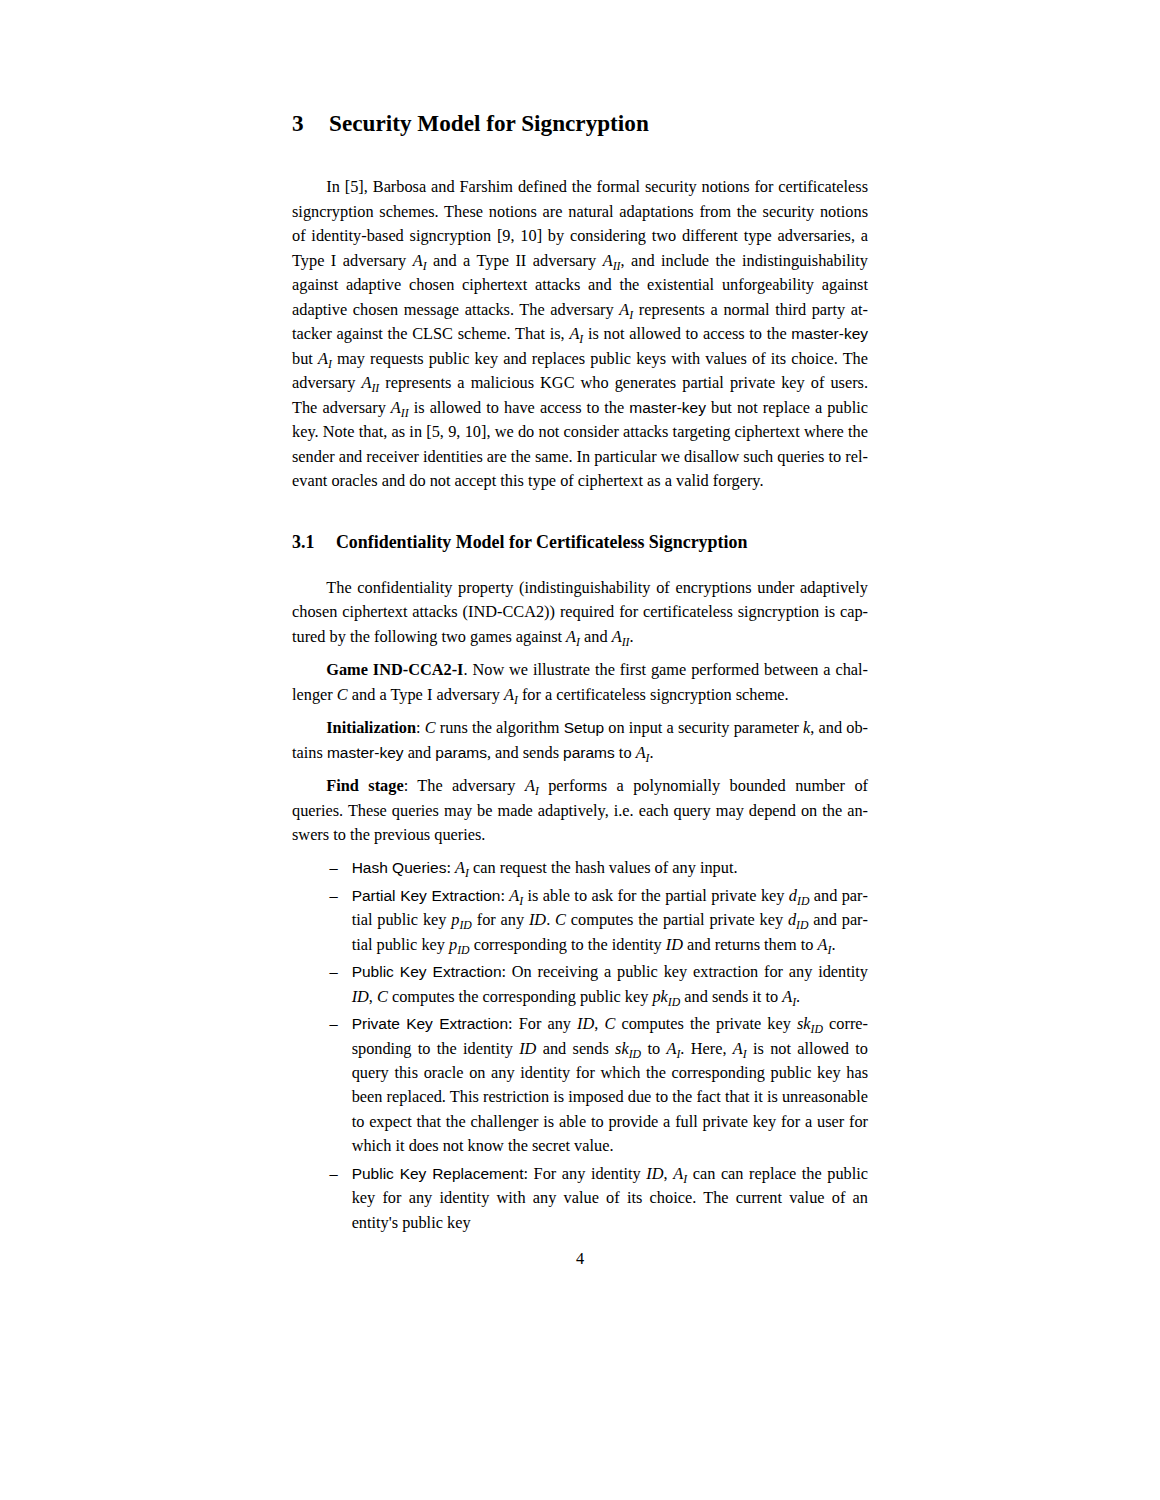3 Security Model for Signcryption
In [5], Barbosa and Farshim defined the formal security notions for certificateless signcryption schemes. These notions are natural adaptations from the security notions of identity-based signcryption [9, 10] by considering two different type adversaries, a Type I adversary AI and a Type II adversary AII, and include the indistinguishability against adaptive chosen ciphertext attacks and the existential unforgeability against adaptive chosen message attacks. The adversary AI represents a normal third party attacker against the CLSC scheme. That is, AI is not allowed to access to the master-key but AI may requests public key and replaces public keys with values of its choice. The adversary AII represents a malicious KGC who generates partial private key of users. The adversary AII is allowed to have access to the master-key but not replace a public key. Note that, as in [5, 9, 10], we do not consider attacks targeting ciphertext where the sender and receiver identities are the same. In particular we disallow such queries to relevant oracles and do not accept this type of ciphertext as a valid forgery.
3.1 Confidentiality Model for Certificateless Signcryption
The confidentiality property (indistinguishability of encryptions under adaptively chosen ciphertext attacks (IND-CCA2)) required for certificateless signcryption is captured by the following two games against AI and AII.
Game IND-CCA2-I. Now we illustrate the first game performed between a challenger C and a Type I adversary AI for a certificateless signcryption scheme.
Initialization: C runs the algorithm Setup on input a security parameter k, and obtains master-key and params, and sends params to AI.
Find stage: The adversary AI performs a polynomially bounded number of queries. These queries may be made adaptively, i.e. each query may depend on the answers to the previous queries.
Hash Queries: AI can request the hash values of any input.
Partial Key Extraction: AI is able to ask for the partial private key dID and partial public key pID for any ID. C computes the partial private key dID and partial public key pID corresponding to the identity ID and returns them to AI.
Public Key Extraction: On receiving a public key extraction for any identity ID, C computes the corresponding public key pkID and sends it to AI.
Private Key Extraction: For any ID, C computes the private key skID corresponding to the identity ID and sends skID to AI. Here, AI is not allowed to query this oracle on any identity for which the corresponding public key has been replaced. This restriction is imposed due to the fact that it is unreasonable to expect that the challenger is able to provide a full private key for a user for which it does not know the secret value.
Public Key Replacement: For any identity ID, AI can can replace the public key for any identity with any value of its choice. The current value of an entity's public key
4